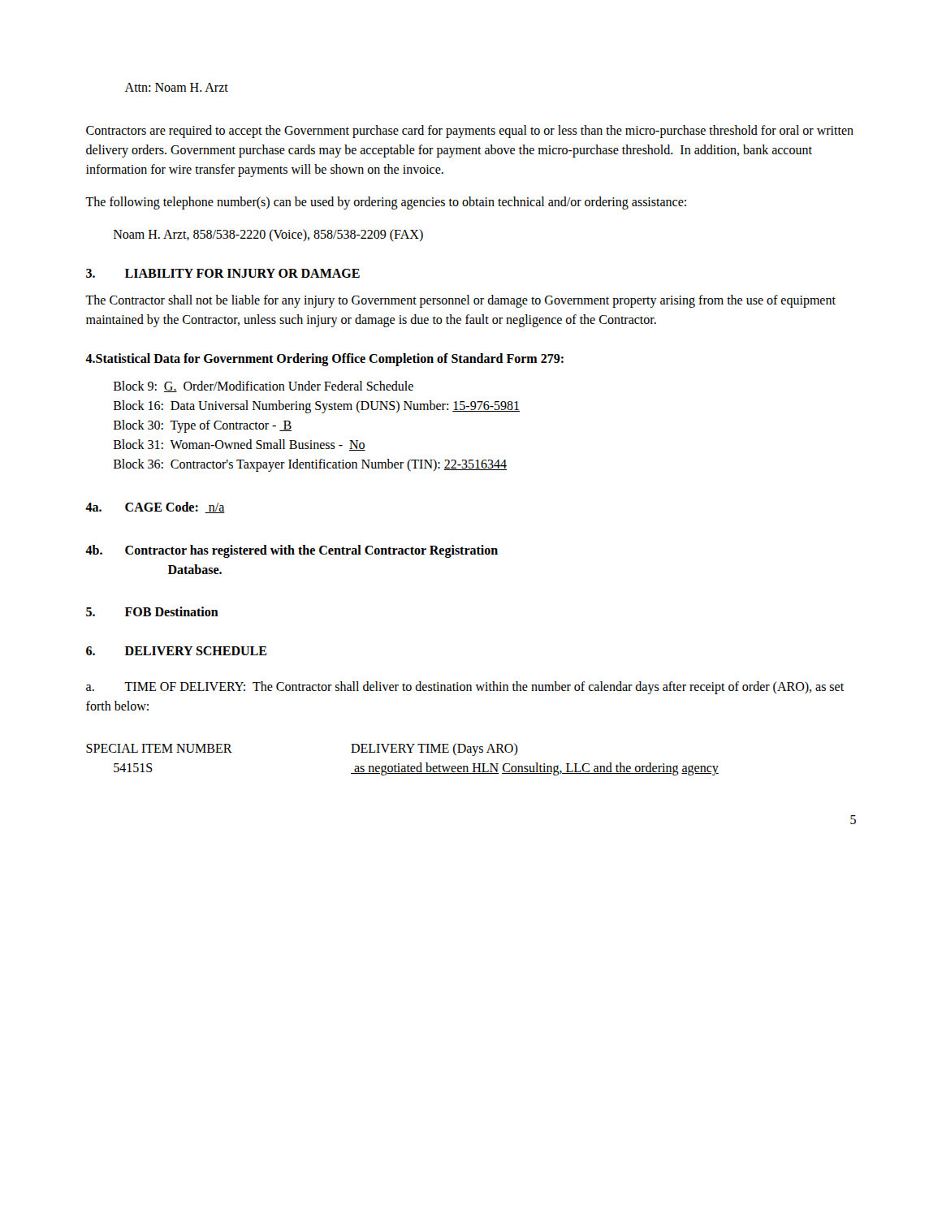Attn: Noam H. Arzt
Contractors are required to accept the Government purchase card for payments equal to or less than the micro-purchase threshold for oral or written delivery orders. Government purchase cards may be acceptable for payment above the micro-purchase threshold. In addition, bank account information for wire transfer payments will be shown on the invoice.
The following telephone number(s) can be used by ordering agencies to obtain technical and/or ordering assistance:
Noam H. Arzt, 858/538-2220 (Voice), 858/538-2209 (FAX)
3. LIABILITY FOR INJURY OR DAMAGE
The Contractor shall not be liable for any injury to Government personnel or damage to Government property arising from the use of equipment maintained by the Contractor, unless such injury or damage is due to the fault or negligence of the Contractor.
4. Statistical Data for Government Ordering Office Completion of Standard Form 279:
Block 9: G. Order/Modification Under Federal Schedule
Block 16: Data Universal Numbering System (DUNS) Number: 15-976-5981
Block 30: Type of Contractor - B
Block 31: Woman-Owned Small Business - No
Block 36: Contractor's Taxpayer Identification Number (TIN): 22-3516344
4a. CAGE Code: n/a
4b. Contractor has registered with the Central Contractor Registration
Database.
5. FOB Destination
6. DELIVERY SCHEDULE
a. TIME OF DELIVERY: The Contractor shall deliver to destination within the number of calendar days after receipt of order (ARO), as set forth below:
| SPECIAL ITEM NUMBER | DELIVERY TIME (Days ARO) |
| 54151S | as negotiated between HLN Consulting, LLC and the ordering agency |
5